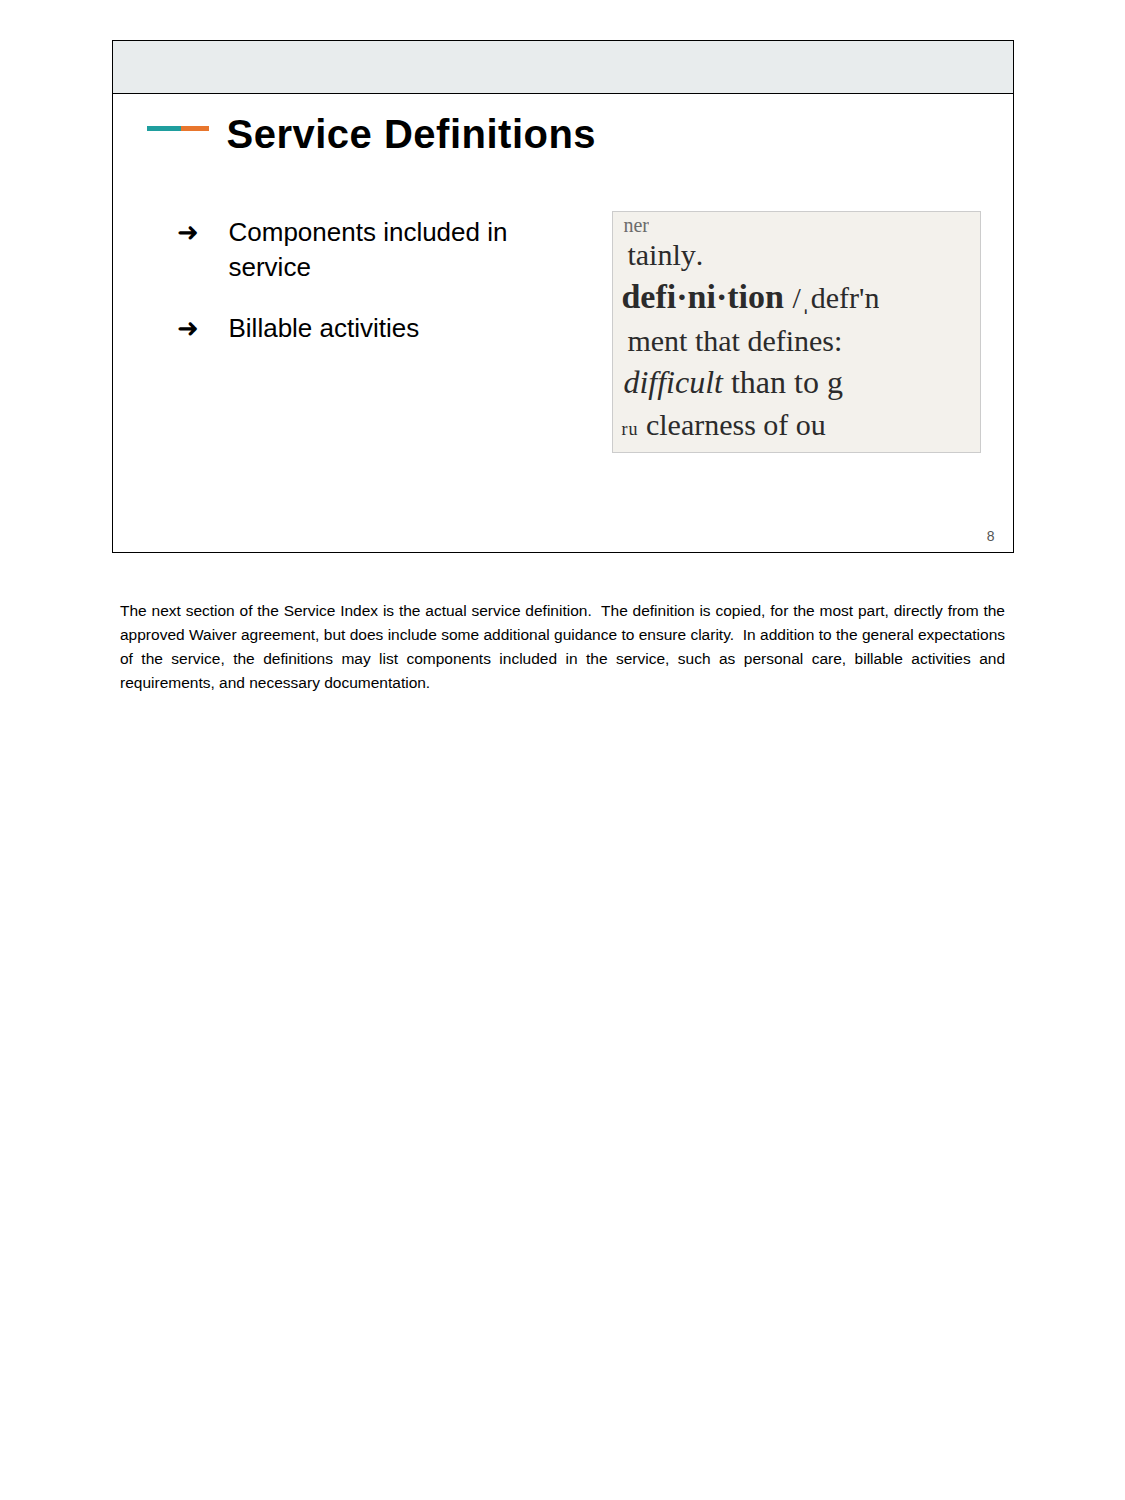Service Definitions
Components included in service
Billable activities
ner
tainly.
defi·ni·tion /ˌdefr'n
ment that defines:
difficult than to g
ru clearness of ou
8
The next section of the Service Index is the actual service definition. The definition is copied, for the most part, directly from the approved Waiver agreement, but does include some additional guidance to ensure clarity. In addition to the general expectations of the service, the definitions may list components included in the service, such as personal care, billable activities and requirements, and necessary documentation.